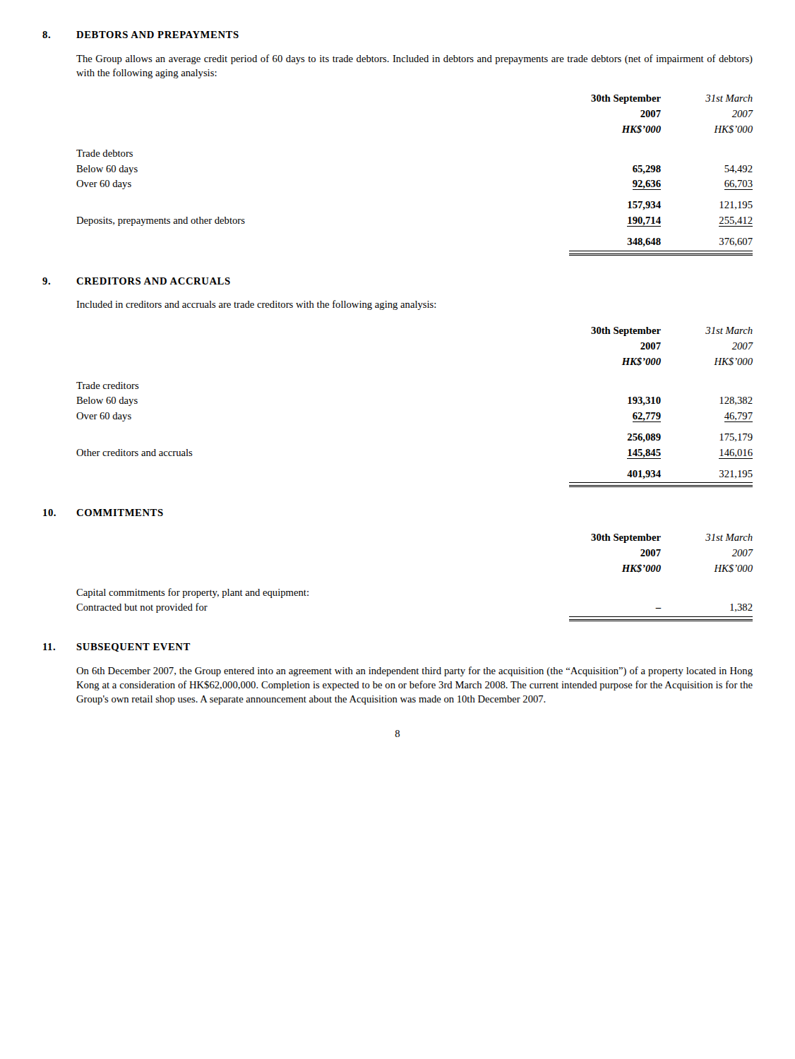8. DEBTORS AND PREPAYMENTS
The Group allows an average credit period of 60 days to its trade debtors. Included in debtors and prepayments are trade debtors (net of impairment of debtors) with the following aging analysis:
| | 30th September | 31st March |
| | 2007 | 2007 |
| | HK$’000 | HK$’000 |
| Trade debtors | | |
| Below 60 days | 65,298 | 54,492 |
| Over 60 days | 92,636 | 66,703 |
| | 157,934 | 121,195 |
| Deposits, prepayments and other debtors | 190,714 | 255,412 |
| | 348,648 | 376,607 |
9. CREDITORS AND ACCRUALS
Included in creditors and accruals are trade creditors with the following aging analysis:
| | 30th September | 31st March |
| | 2007 | 2007 |
| | HK$’000 | HK$’000 |
| Trade creditors | | |
| Below 60 days | 193,310 | 128,382 |
| Over 60 days | 62,779 | 46,797 |
| | 256,089 | 175,179 |
| Other creditors and accruals | 145,845 | 146,016 |
| | 401,934 | 321,195 |
10. COMMITMENTS
| | 30th September | 31st March |
| | 2007 | 2007 |
| | HK$’000 | HK$’000 |
| Capital commitments for property, plant and equipment: | | |
| Contracted but not provided for | – | 1,382 |
11. SUBSEQUENT EVENT
On 6th December 2007, the Group entered into an agreement with an independent third party for the acquisition (the “Acquisition”) of a property located in Hong Kong at a consideration of HK$62,000,000. Completion is expected to be on or before 3rd March 2008. The current intended purpose for the Acquisition is for the Group's own retail shop uses. A separate announcement about the Acquisition was made on 10th December 2007.
8